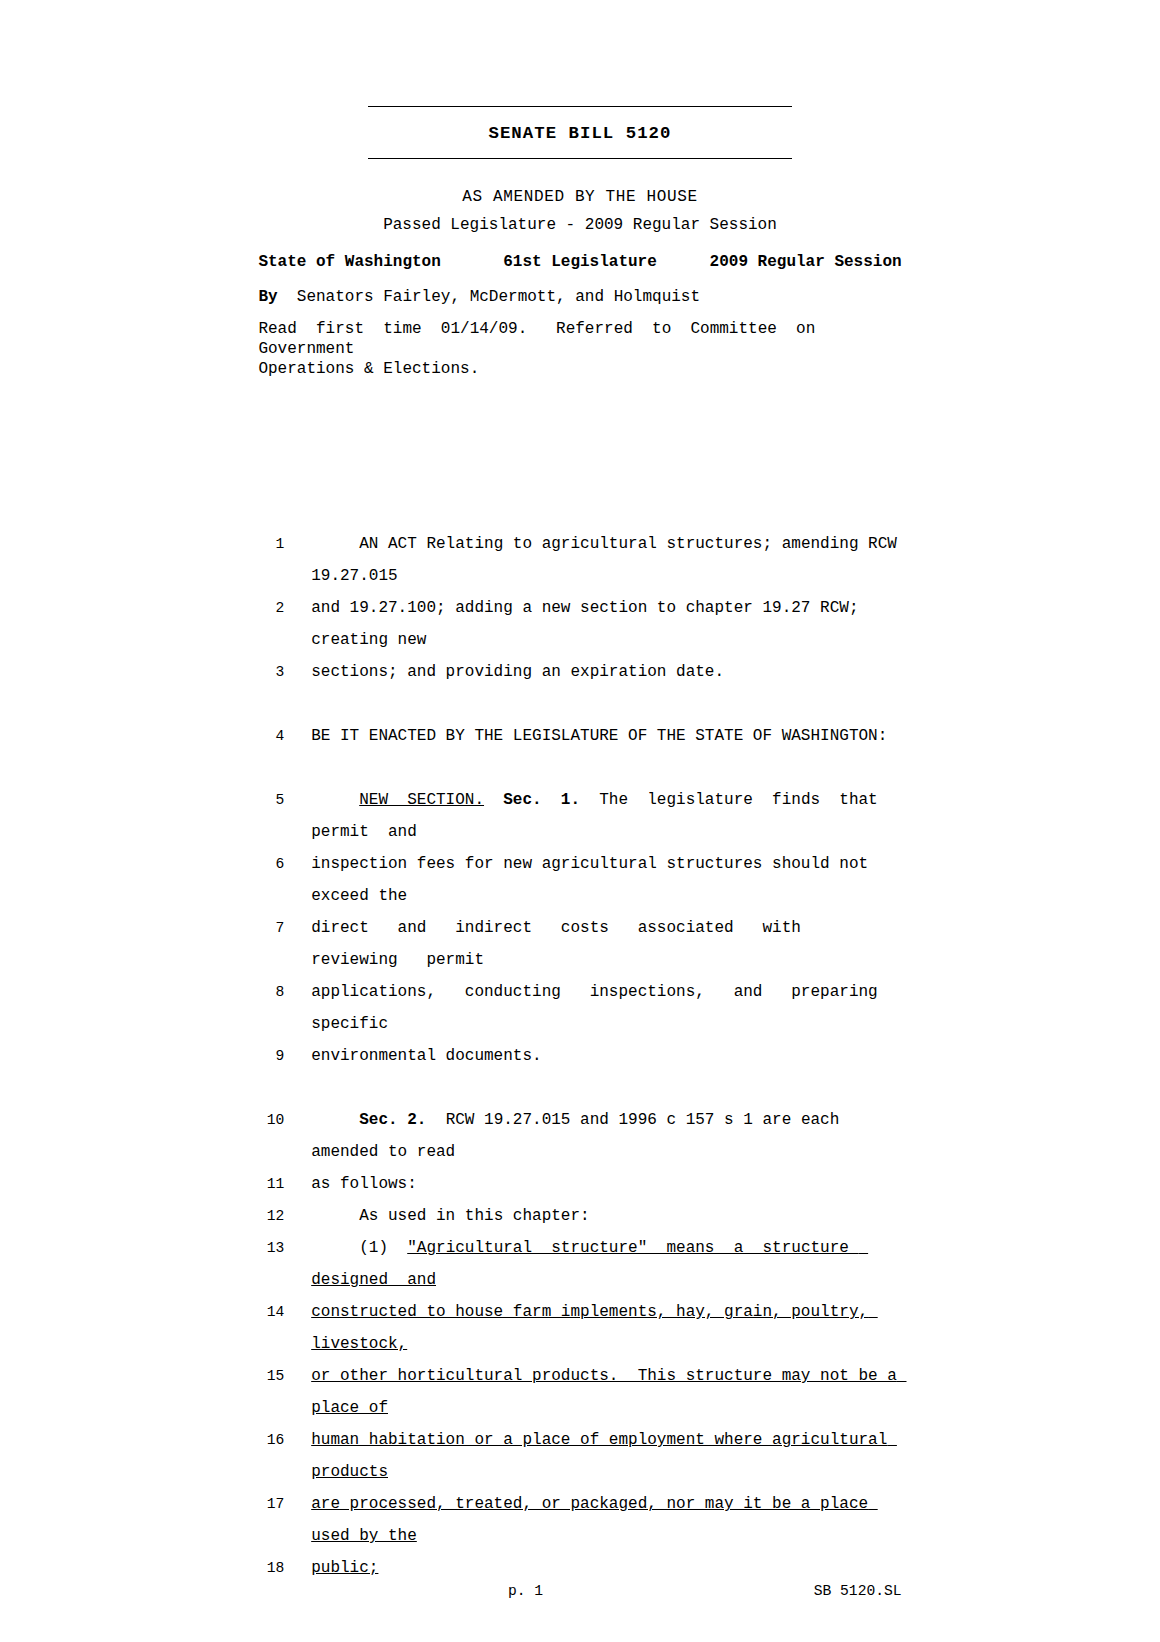SENATE BILL 5120
AS AMENDED BY THE HOUSE
Passed Legislature - 2009 Regular Session
| State of Washington | 61st Legislature | 2009 Regular Session |
By Senators Fairley, McDermott, and Holmquist
Read first time 01/14/09. Referred to Committee on Government
Operations & Elections.
1 AN ACT Relating to agricultural structures; amending RCW 19.27.015
2 and 19.27.100; adding a new section to chapter 19.27 RCW; creating new
3 sections; and providing an expiration date.
4 BE IT ENACTED BY THE LEGISLATURE OF THE STATE OF WASHINGTON:
5 NEW SECTION. Sec. 1. The legislature finds that permit and
6 inspection fees for new agricultural structures should not exceed the
7 direct and indirect costs associated with reviewing permit
8 applications, conducting inspections, and preparing specific
9 environmental documents.
10 Sec. 2. RCW 19.27.015 and 1996 c 157 s 1 are each amended to read
11 as follows:
12 As used in this chapter:
13 (1) "Agricultural structure" means a structure designed and
14 constructed to house farm implements, hay, grain, poultry, livestock,
15 or other horticultural products. This structure may not be a place of
16 human habitation or a place of employment where agricultural products
17 are processed, treated, or packaged, nor may it be a place used by the
18 public;
p. 1 SB 5120.SL